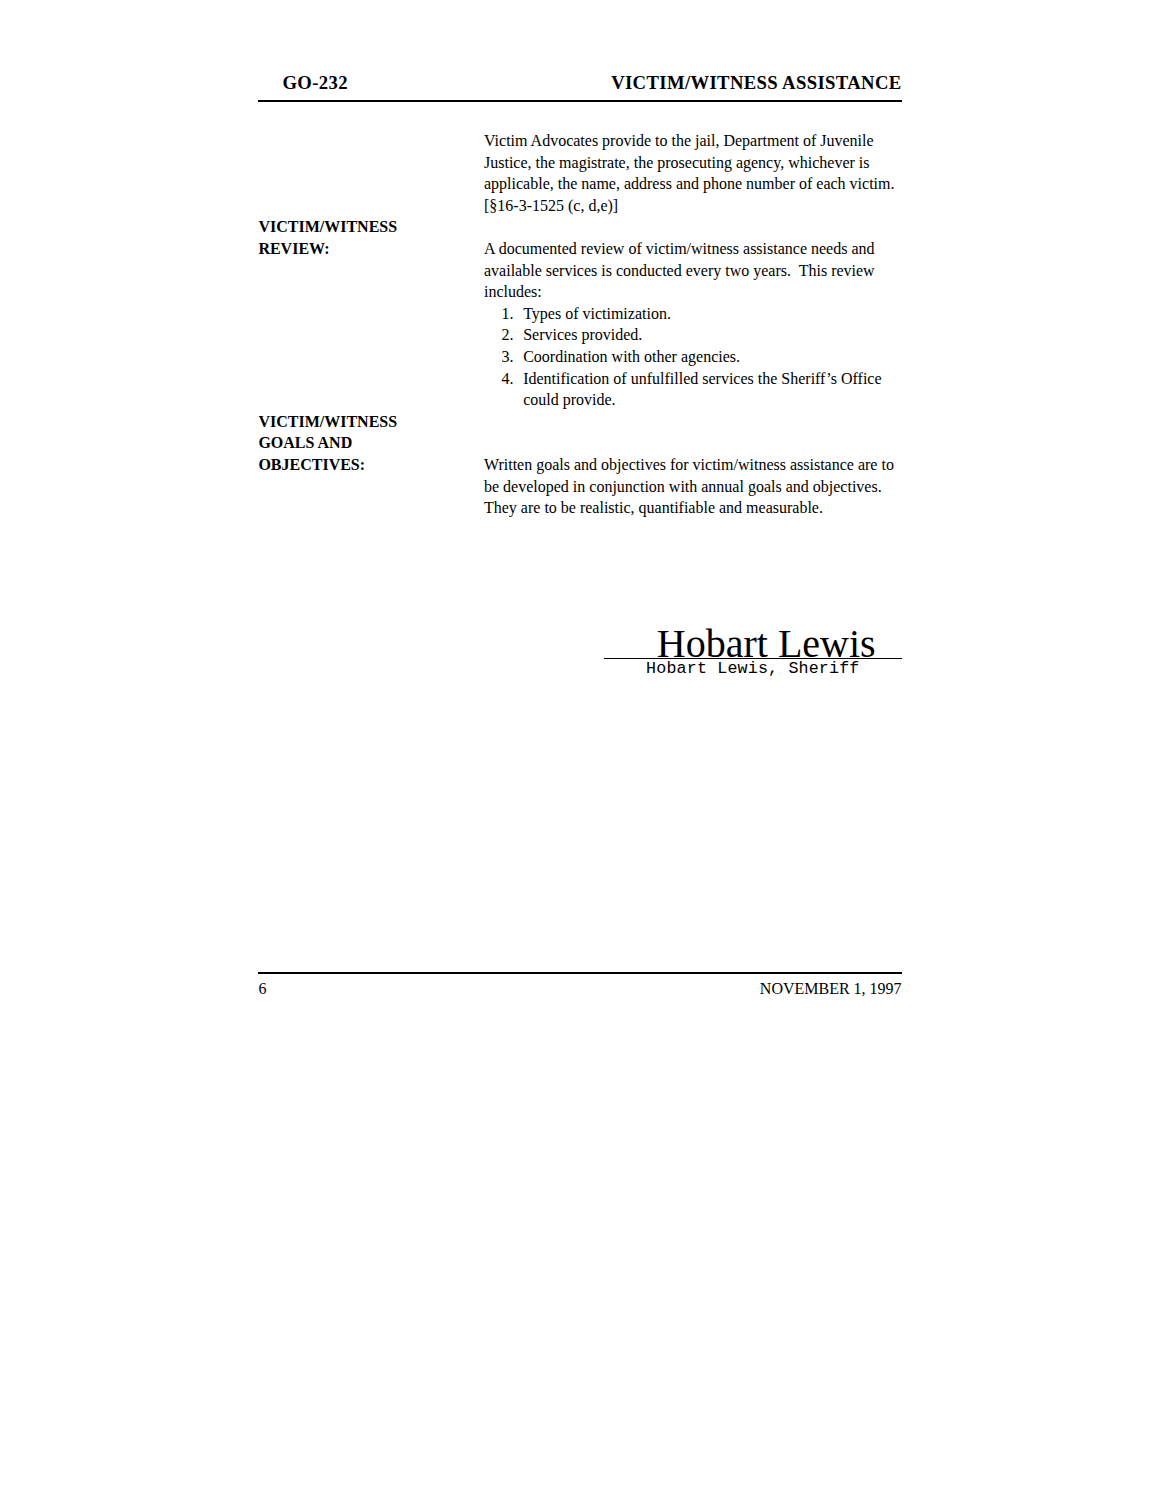GO-232 Victim/Witness Assistance
| | Victim Advocates provide to the jail, Department of Juvenile Justice, the magistrate, the prosecuting agency, whichever is applicable, the name, address and phone number of each victim.[§16-3-1525 (c, d,e)] |
| VICTIM/WITNESS REVIEW: | A documented review of victim/witness assistance needs and available services is conducted every two years. This review includes: Types of victimization. Services provided. Coordination with other agencies. Identification of unfulfilled services the Sheriff’s Office could provide. |
| VICTIM/WITNESS GOALS AND OBJECTIVES: | Written goals and objectives for victim/witness assistance are to be developed in conjunction with annual goals and objectives. They are to be realistic, quantifiable and measurable. |
Hobart Lewis
Hobart Lewis, Sheriff
6 November 1, 1997